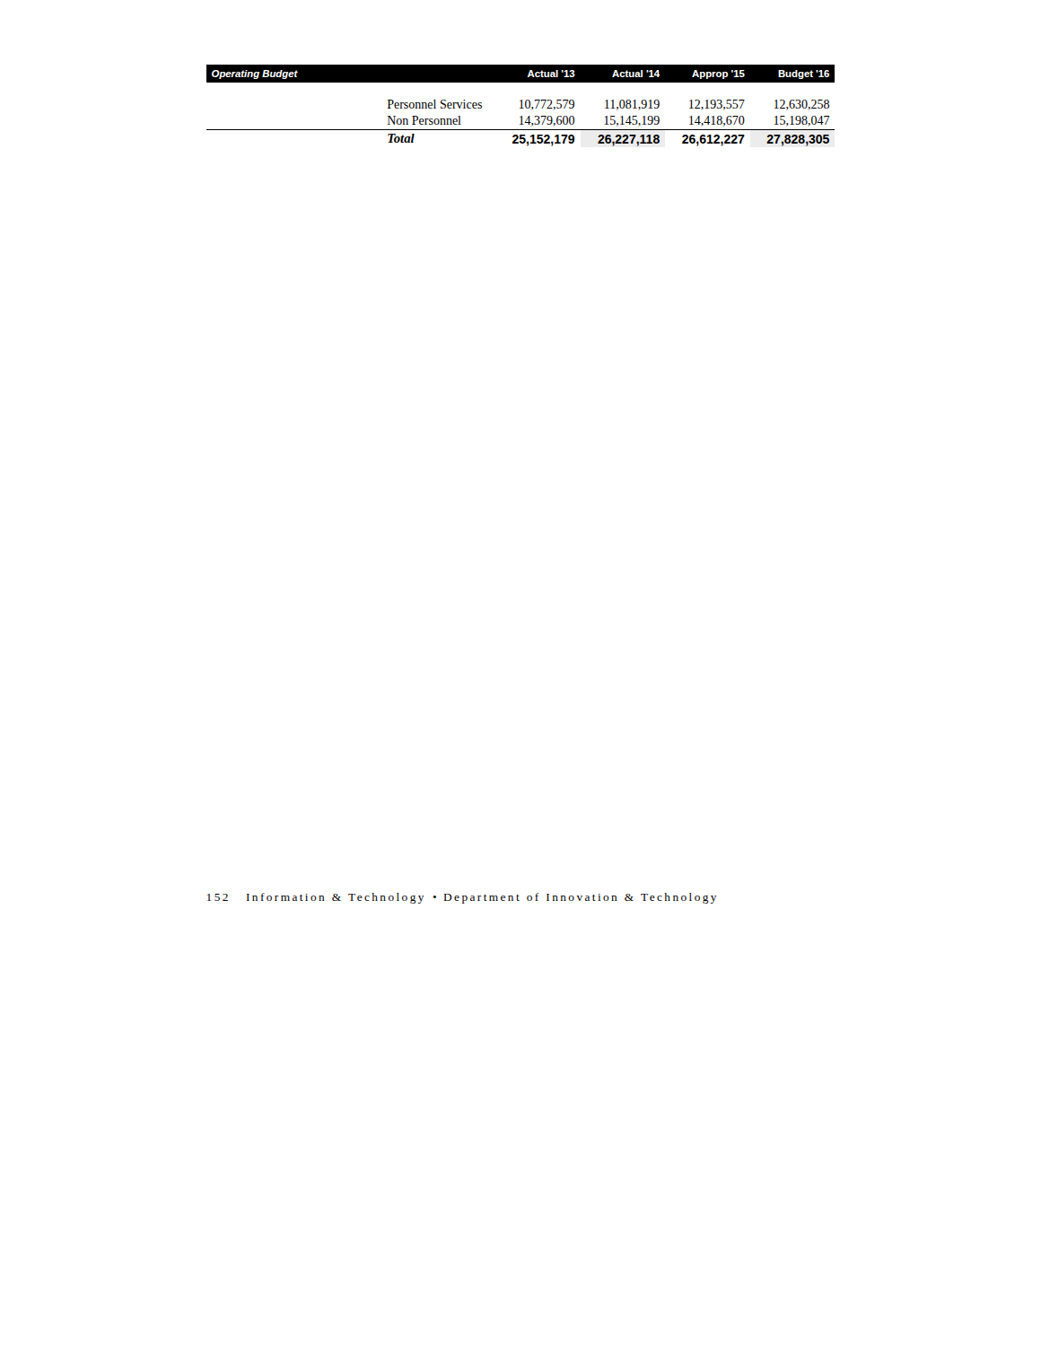| Operating Budget | Actual '13 | Actual '14 | Approp '15 | Budget '16 |
| --- | --- | --- | --- | --- |
| Personnel Services | 10,772,579 | 11,081,919 | 12,193,557 | 12,630,258 |
| Non Personnel | 14,379,600 | 15,145,199 | 14,418,670 | 15,198,047 |
| Total | 25,152,179 | 26,227,118 | 26,612,227 | 27,828,305 |
152 Information & Technology • Department of Innovation & Technology